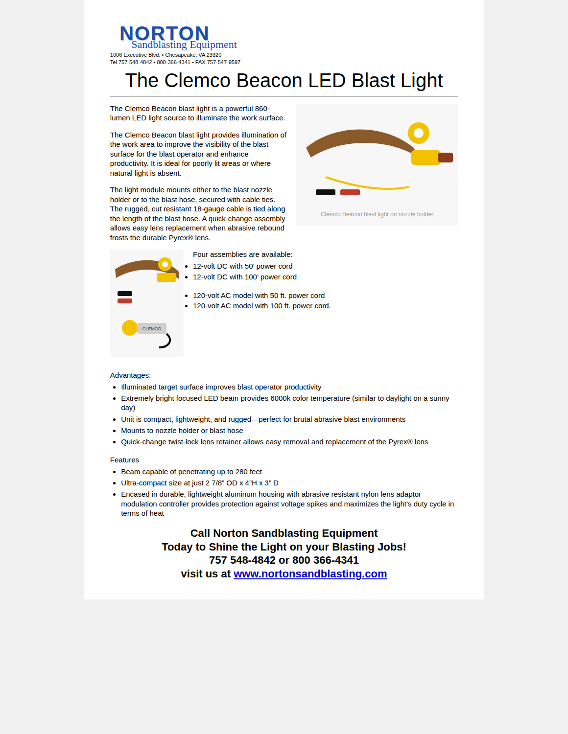NORTON Sandblasting Equipment
1006 Executive Blvd. • Chesapeake, VA 23320
Tel 757-548-4842 • 800-366-4341 • FAX 757-547-9597
The Clemco Beacon LED Blast Light
The Clemco Beacon blast light is a powerful 860-lumen LED light source to illuminate the work surface.
The Clemco Beacon blast light provides illumination of the work area to improve the visibility of the blast surface for the blast operator and enhance productivity. It is ideal for poorly lit areas or where natural light is absent.
The light module mounts either to the blast nozzle holder or to the blast hose, secured with cable ties. The rugged, cut resistant 18-gauge cable is tied along the length of the blast hose. A quick-change assembly allows easy lens replacement when abrasive rebound frosts the durable Pyrex® lens.
Four assemblies are available:
12-volt DC with 50’ power cord
12-volt DC with 100’ power cord
120-volt AC model with 50 ft. power cord
120-volt AC model with 100 ft. power cord.
Advantages:
Illuminated target surface improves blast operator productivity
Extremely bright focused LED beam provides 6000k color temperature (similar to daylight on a sunny day)
Unit is compact, lightweight, and rugged—perfect for brutal abrasive blast environments
Mounts to nozzle holder or blast hose
Quick-change twist-lock lens retainer allows easy removal and replacement of the Pyrex® lens
Features
Beam capable of penetrating up to 280 feet
Ultra-compact size at just 2 7/8” OD x 4”H x 3” D
Encased in durable, lightweight aluminum housing with abrasive resistant nylon lens adaptor modulation controller provides protection against voltage spikes and maximizes the light’s duty cycle in terms of heat
Call Norton Sandblasting Equipment Today to Shine the Light on your Blasting Jobs! 757 548-4842 or 800 366-4341 visit us at www.nortonsandblasting.com